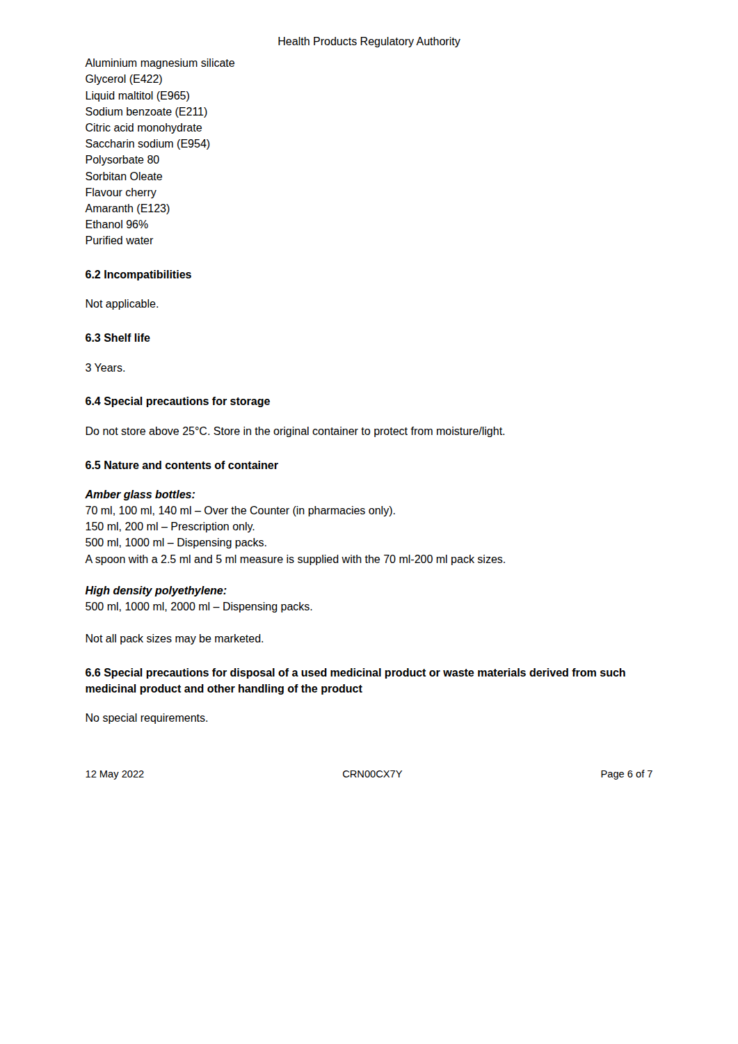Health Products Regulatory Authority
Aluminium magnesium silicate
Glycerol (E422)
Liquid maltitol (E965)
Sodium benzoate (E211)
Citric acid monohydrate
Saccharin sodium (E954)
Polysorbate 80
Sorbitan Oleate
Flavour cherry
Amaranth (E123)
Ethanol 96%
Purified water
6.2 Incompatibilities
Not applicable.
6.3 Shelf life
3 Years.
6.4 Special precautions for storage
Do not store above 25°C. Store in the original container to protect from moisture/light.
6.5 Nature and contents of container
Amber glass bottles:
70 ml, 100 ml, 140 ml – Over the Counter (in pharmacies only).
150 ml, 200 ml – Prescription only.
500 ml, 1000 ml – Dispensing packs.
A spoon with a 2.5 ml and 5 ml measure is supplied with the 70 ml-200 ml pack sizes.
High density polyethylene:
500 ml, 1000 ml, 2000 ml – Dispensing packs.
Not all pack sizes may be marketed.
6.6 Special precautions for disposal of a used medicinal product or waste materials derived from such medicinal product and other handling of the product
No special requirements.
12 May 2022 CRN00CX7Y Page 6 of 7